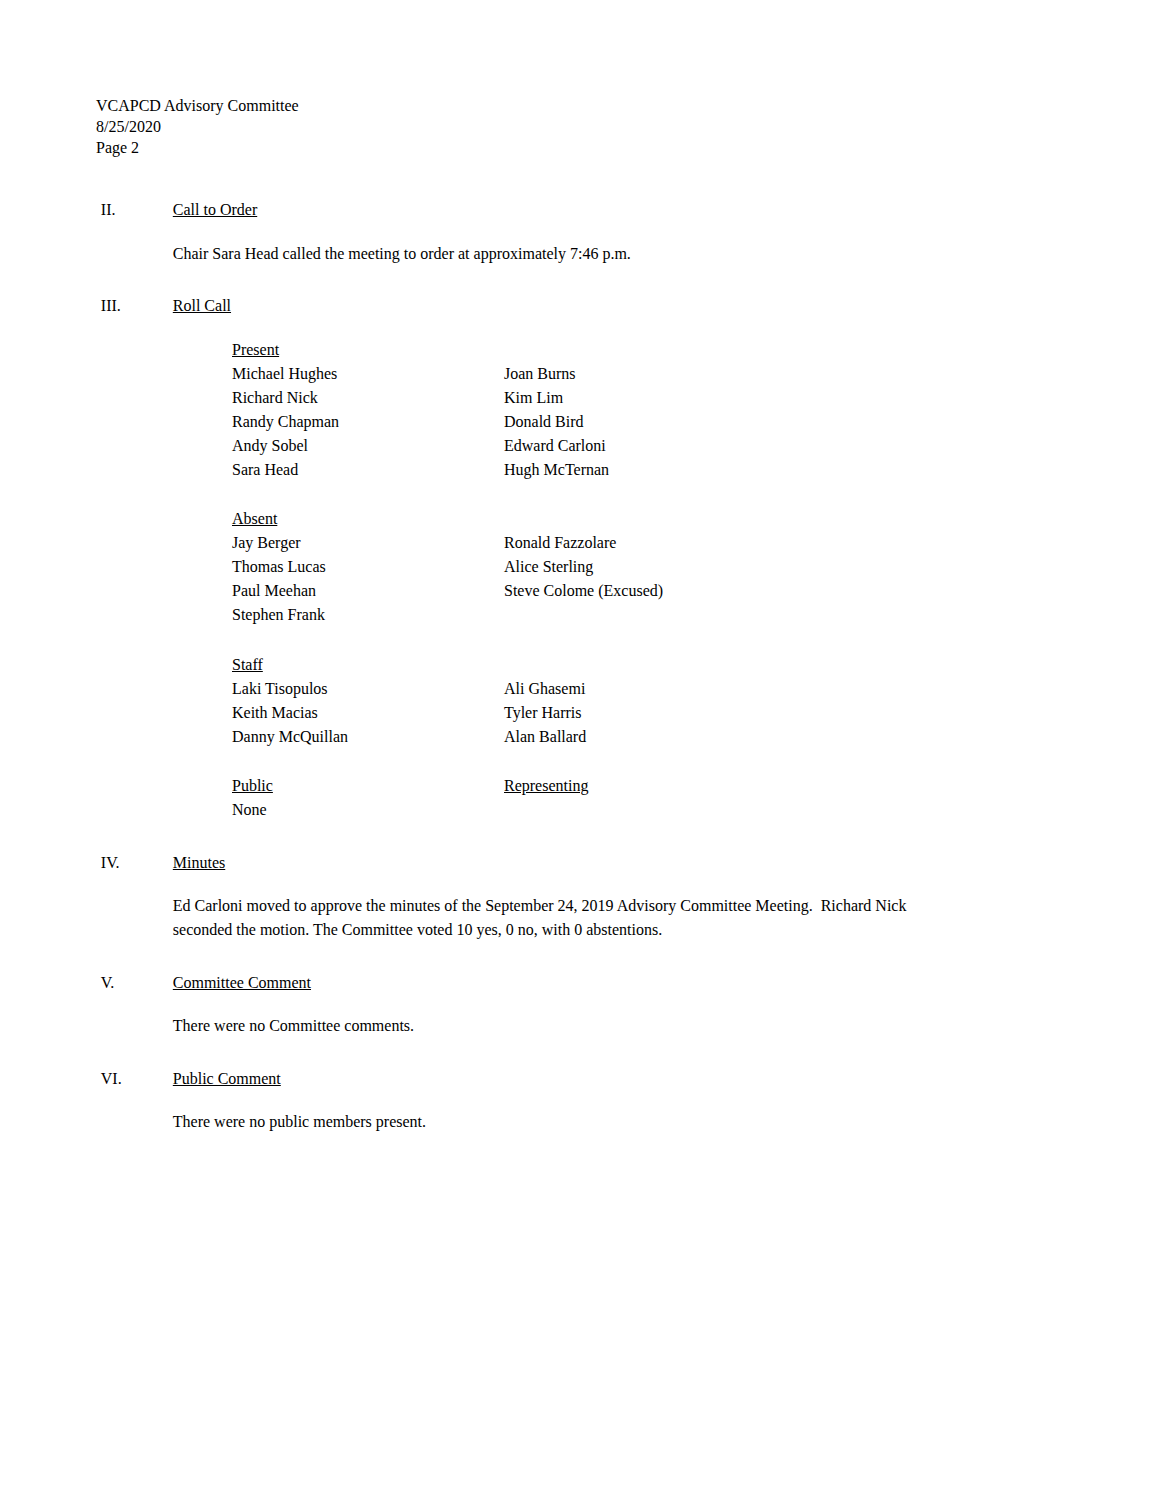VCAPCD Advisory Committee
8/25/2020
Page 2
II.
Call to Order
Chair Sara Head called the meeting to order at approximately 7:46 p.m.
III.
Roll Call
Present
| Michael Hughes | Joan Burns |
| Richard Nick | Kim Lim |
| Randy Chapman | Donald Bird |
| Andy Sobel | Edward Carloni |
| Sara Head | Hugh McTernan |
Absent
| Jay Berger | Ronald Fazzolare |
| Thomas Lucas | Alice Sterling |
| Paul Meehan | Steve Colome (Excused) |
| Stephen Frank | |
Staff
| Laki Tisopulos | Ali Ghasemi |
| Keith Macias | Tyler Harris |
| Danny McQuillan | Alan Ballard |
| Public | Representing |
| None | |
IV.
Minutes
Ed Carloni moved to approve the minutes of the September 24, 2019 Advisory Committee Meeting. Richard Nick seconded the motion. The Committee voted 10 yes, 0 no, with 0 abstentions.
V.
Committee Comment
There were no Committee comments.
VI.
Public Comment
There were no public members present.